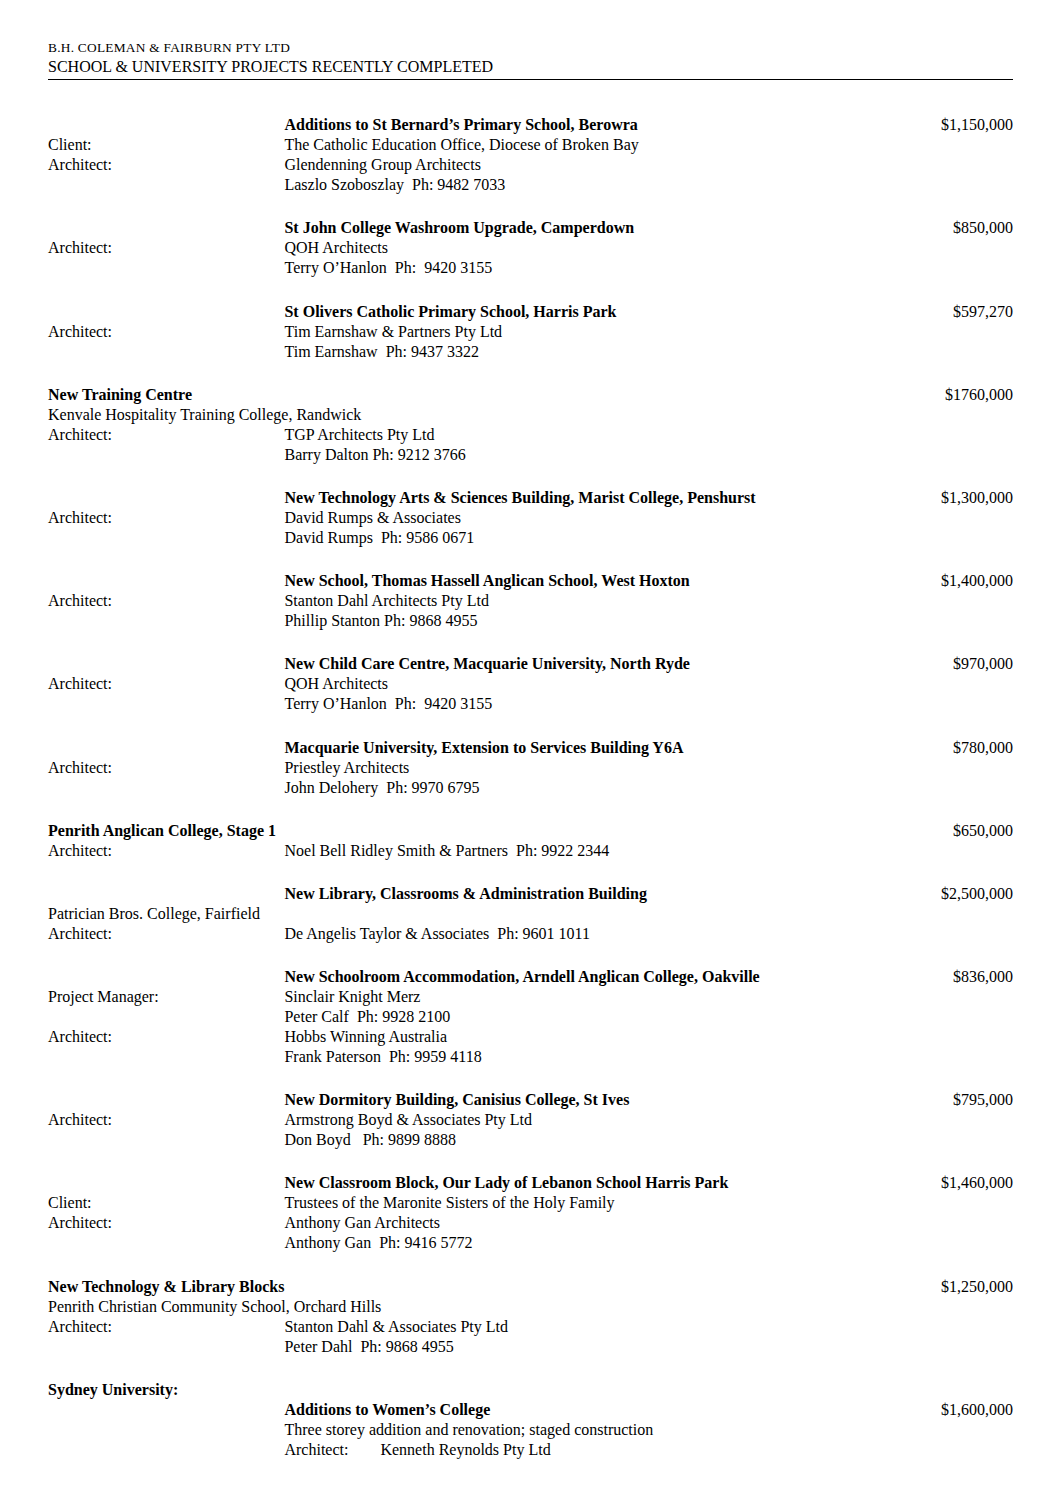B.H. COLEMAN & FAIRBURN PTY LTD
SCHOOL & UNIVERSITY PROJECTS RECENTLY COMPLETED
| | Additions to St Bernard’s Primary School, Berowra | $1,150,000 |
| Client: | The Catholic Education Office, Diocese of Broken Bay | |
| Architect: | Glendenning Group Architects | |
| | Laszlo Szoboszlay Ph: 9482 7033 | |
| | St John College Washroom Upgrade, Camperdown | $850,000 |
| Architect: | QOH Architects | |
| | Terry O’Hanlon Ph: 9420 3155 | |
| | St Olivers Catholic Primary School, Harris Park | $597,270 |
| Architect: | Tim Earnshaw & Partners Pty Ltd | |
| | Tim Earnshaw Ph: 9437 3322 | |
| New Training Centre | | $1760,000 |
| Kenvale Hospitality Training College, Randwick | |
| Architect: | TGP Architects Pty Ltd | |
| | Barry Dalton Ph: 9212 3766 | |
| | New Technology Arts & Sciences Building, Marist College, Penshurst | $1,300,000 |
| Architect: | David Rumps & Associates | |
| | David Rumps Ph: 9586 0671 | |
| | New School, Thomas Hassell Anglican School, West Hoxton | $1,400,000 |
| Architect: | Stanton Dahl Architects Pty Ltd | |
| | Phillip Stanton Ph: 9868 4955 | |
| | New Child Care Centre, Macquarie University, North Ryde | $970,000 |
| Architect: | QOH Architects | |
| | Terry O’Hanlon Ph: 9420 3155 | |
| | Macquarie University, Extension to Services Building Y6A | $780,000 |
| Architect: | Priestley Architects | |
| | John Delohery Ph: 9970 6795 | |
| Penrith Anglican College, Stage 1 | | $650,000 |
| Architect: | Noel Bell Ridley Smith & Partners Ph: 9922 2344 | |
| | New Library, Classrooms & Administration Building | $2,500,000 |
| Patrician Bros. College, Fairfield | |
| Architect: | De Angelis Taylor & Associates Ph: 9601 1011 | |
| | New Schoolroom Accommodation, Arndell Anglican College, Oakville | $836,000 |
| Project Manager: | Sinclair Knight Merz | |
| | Peter Calf Ph: 9928 2100 | |
| Architect: | Hobbs Winning Australia | |
| | Frank Paterson Ph: 9959 4118 | |
| | New Dormitory Building, Canisius College, St Ives | $795,000 |
| Architect: | Armstrong Boyd & Associates Pty Ltd | |
| | Don Boyd Ph: 9899 8888 | |
| | New Classroom Block, Our Lady of Lebanon School Harris Park | $1,460,000 |
| Client: | Trustees of the Maronite Sisters of the Holy Family | |
| Architect: | Anthony Gan Architects | |
| | Anthony Gan Ph: 9416 5772 | |
| New Technology & Library Blocks | | $1,250,000 |
| Penrith Christian Community School, Orchard Hills | |
| Architect: | Stanton Dahl & Associates Pty Ltd | |
| | Peter Dahl Ph: 9868 4955 | |
| Sydney University: | | |
| | Additions to Women’s College | $1,600,000 |
| | Three storey addition and renovation; staged construction | |
| | Architect: Kenneth Reynolds Pty Ltd | |